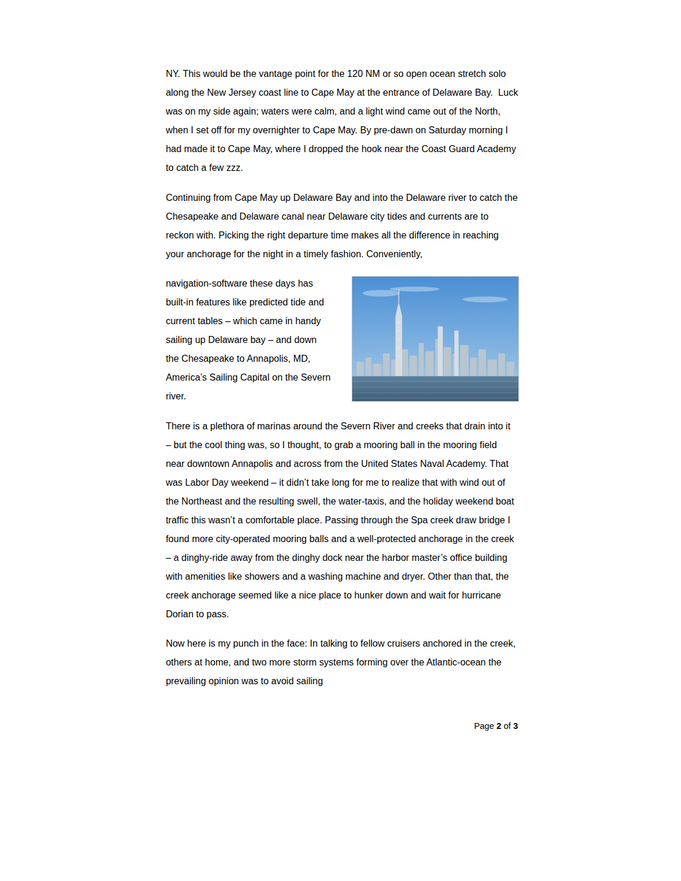NY. This would be the vantage point for the 120 NM or so open ocean stretch solo along the New Jersey coast line to Cape May at the entrance of Delaware Bay. Luck was on my side again; waters were calm, and a light wind came out of the North, when I set off for my overnighter to Cape May. By pre-dawn on Saturday morning I had made it to Cape May, where I dropped the hook near the Coast Guard Academy to catch a few zzz.
Continuing from Cape May up Delaware Bay and into the Delaware river to catch the Chesapeake and Delaware canal near Delaware city tides and currents are to reckon with. Picking the right departure time makes all the difference in reaching your anchorage for the night in a timely fashion. Conveniently,
navigation-software these days has built-in features like predicted tide and current tables – which came in handy sailing up Delaware bay – and down the Chesapeake to Annapolis, MD, America’s Sailing Capital on the Severn river.
There is a plethora of marinas around the Severn River and creeks that drain into it – but the cool thing was, so I thought, to grab a mooring ball in the mooring field near downtown Annapolis and across from the United States Naval Academy. That was Labor Day weekend – it didn’t take long for me to realize that with wind out of the Northeast and the resulting swell, the water-taxis, and the holiday weekend boat traffic this wasn’t a comfortable place. Passing through the Spa creek draw bridge I found more city-operated mooring balls and a well-protected anchorage in the creek – a dinghy-ride away from the dinghy dock near the harbor master’s office building with amenities like showers and a washing machine and dryer. Other than that, the creek anchorage seemed like a nice place to hunker down and wait for hurricane Dorian to pass.
Now here is my punch in the face: In talking to fellow cruisers anchored in the creek, others at home, and two more storm systems forming over the Atlantic-ocean the prevailing opinion was to avoid sailing
Page 2 of 3